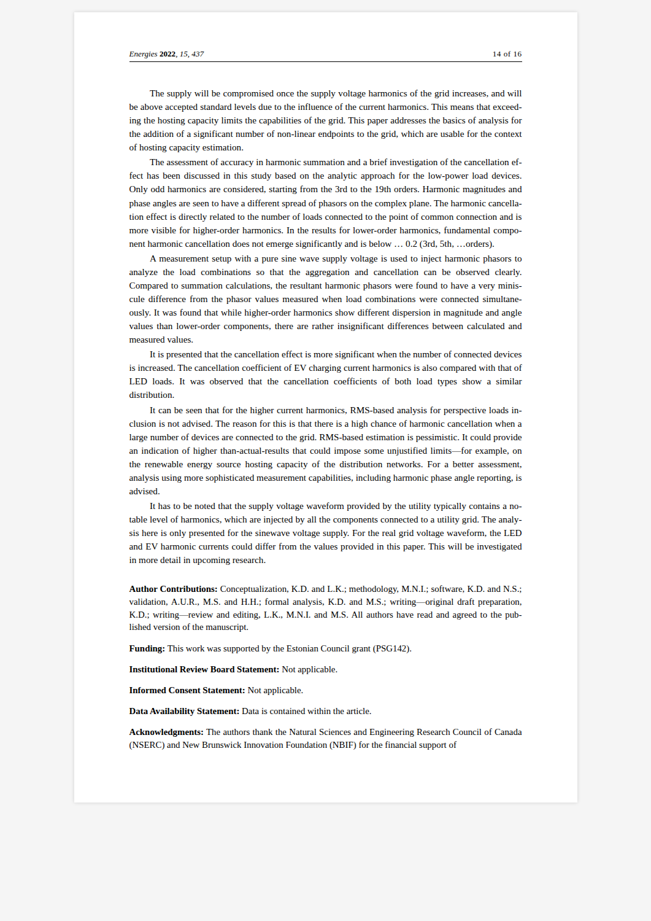Energies 2022, 15, 437
14 of 16
The supply will be compromised once the supply voltage harmonics of the grid increases, and will be above accepted standard levels due to the influence of the current harmonics. This means that exceeding the hosting capacity limits the capabilities of the grid. This paper addresses the basics of analysis for the addition of a significant number of non-linear endpoints to the grid, which are usable for the context of hosting capacity estimation.
The assessment of accuracy in harmonic summation and a brief investigation of the cancellation effect has been discussed in this study based on the analytic approach for the low-power load devices. Only odd harmonics are considered, starting from the 3rd to the 19th orders. Harmonic magnitudes and phase angles are seen to have a different spread of phasors on the complex plane. The harmonic cancellation effect is directly related to the number of loads connected to the point of common connection and is more visible for higher-order harmonics. In the results for lower-order harmonics, fundamental component harmonic cancellation does not emerge significantly and is below … 0.2 (3rd, 5th, …orders).
A measurement setup with a pure sine wave supply voltage is used to inject harmonic phasors to analyze the load combinations so that the aggregation and cancellation can be observed clearly. Compared to summation calculations, the resultant harmonic phasors were found to have a very miniscule difference from the phasor values measured when load combinations were connected simultaneously. It was found that while higher-order harmonics show different dispersion in magnitude and angle values than lower-order components, there are rather insignificant differences between calculated and measured values.
It is presented that the cancellation effect is more significant when the number of connected devices is increased. The cancellation coefficient of EV charging current harmonics is also compared with that of LED loads. It was observed that the cancellation coefficients of both load types show a similar distribution.
It can be seen that for the higher current harmonics, RMS-based analysis for perspective loads inclusion is not advised. The reason for this is that there is a high chance of harmonic cancellation when a large number of devices are connected to the grid. RMS-based estimation is pessimistic. It could provide an indication of higher than-actual-results that could impose some unjustified limits—for example, on the renewable energy source hosting capacity of the distribution networks. For a better assessment, analysis using more sophisticated measurement capabilities, including harmonic phase angle reporting, is advised.
It has to be noted that the supply voltage waveform provided by the utility typically contains a notable level of harmonics, which are injected by all the components connected to a utility grid. The analysis here is only presented for the sinewave voltage supply. For the real grid voltage waveform, the LED and EV harmonic currents could differ from the values provided in this paper. This will be investigated in more detail in upcoming research.
Author Contributions: Conceptualization, K.D. and L.K.; methodology, M.N.I.; software, K.D. and N.S.; validation, A.U.R., M.S. and H.H.; formal analysis, K.D. and M.S.; writing—original draft preparation, K.D.; writing—review and editing, L.K., M.N.I. and M.S. All authors have read and agreed to the published version of the manuscript.
Funding: This work was supported by the Estonian Council grant (PSG142).
Institutional Review Board Statement: Not applicable.
Informed Consent Statement: Not applicable.
Data Availability Statement: Data is contained within the article.
Acknowledgments: The authors thank the Natural Sciences and Engineering Research Council of Canada (NSERC) and New Brunswick Innovation Foundation (NBIF) for the financial support of